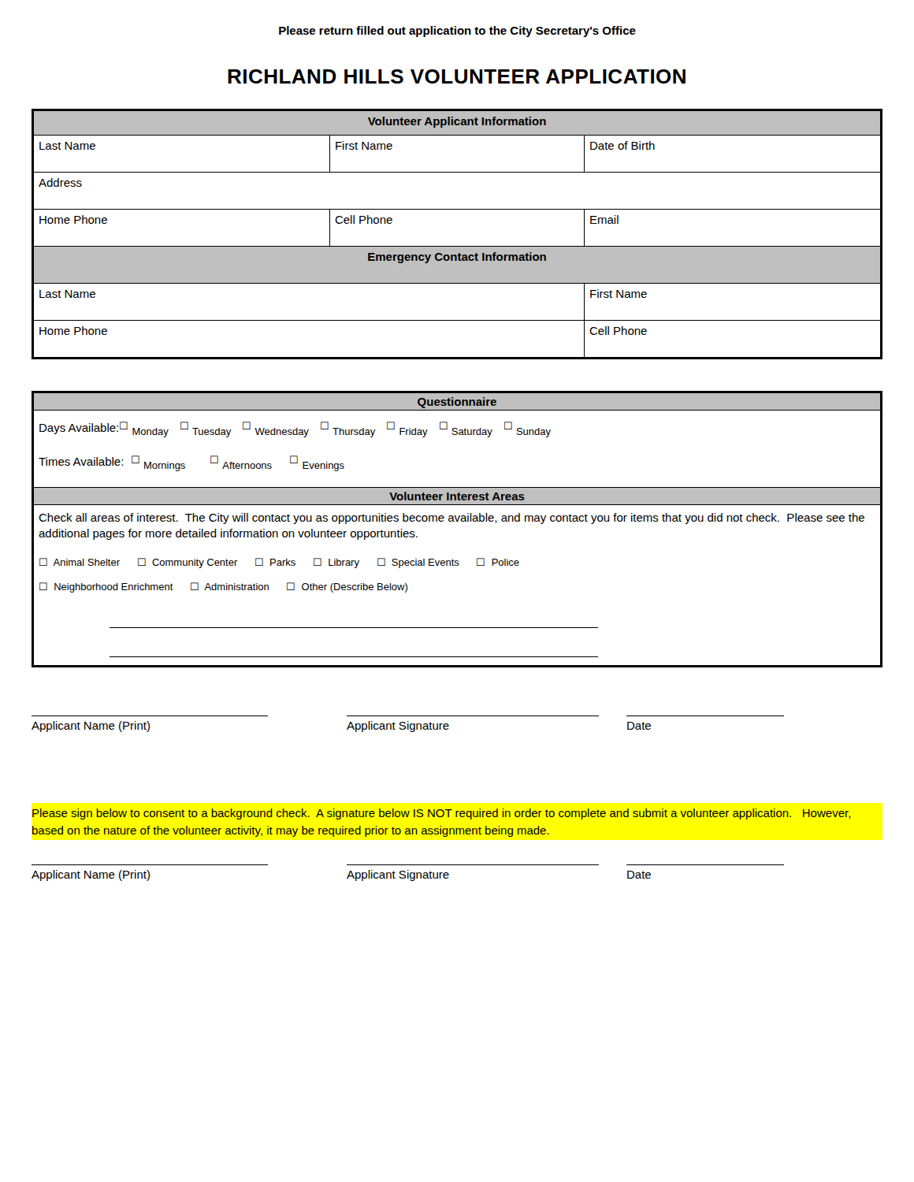Please return filled out application to the City Secretary's Office
RICHLAND HILLS VOLUNTEER APPLICATION
| Volunteer Applicant Information |
| --- |
| Last Name | First Name | Date of Birth |
| Address |
| Home Phone | Cell Phone | Email |
| Emergency Contact Information |
| Last Name | First Name |
| Home Phone | Cell Phone |
Questionnaire
Days Available:☐ Monday☐ Tuesday☐ Wednesday☐ Thursday☐ Friday☐ Saturday☐ Sunday
Times Available: ☐ Mornings ☐ Afternoons ☐ Evenings
Volunteer Interest Areas
Check all areas of interest. The City will contact you as opportunities become available, and may contact you for items that you did not check. Please see the additional pages for more detailed information on volunteer opportunties.
☐ Animal Shelter ☐ Community Center ☐ Parks ☐ Library ☐ Special Events ☐ Police
☐ Neighborhood Enrichment ☐ Administration ☐ Other (Describe Below)
Applicant Name (Print)
Applicant Signature
Date
Please sign below to consent to a background check. A signature below IS NOT required in order to complete and submit a volunteer application. However, based on the nature of the volunteer activity, it may be required prior to an assignment being made.
Applicant Name (Print)
Applicant Signature
Date